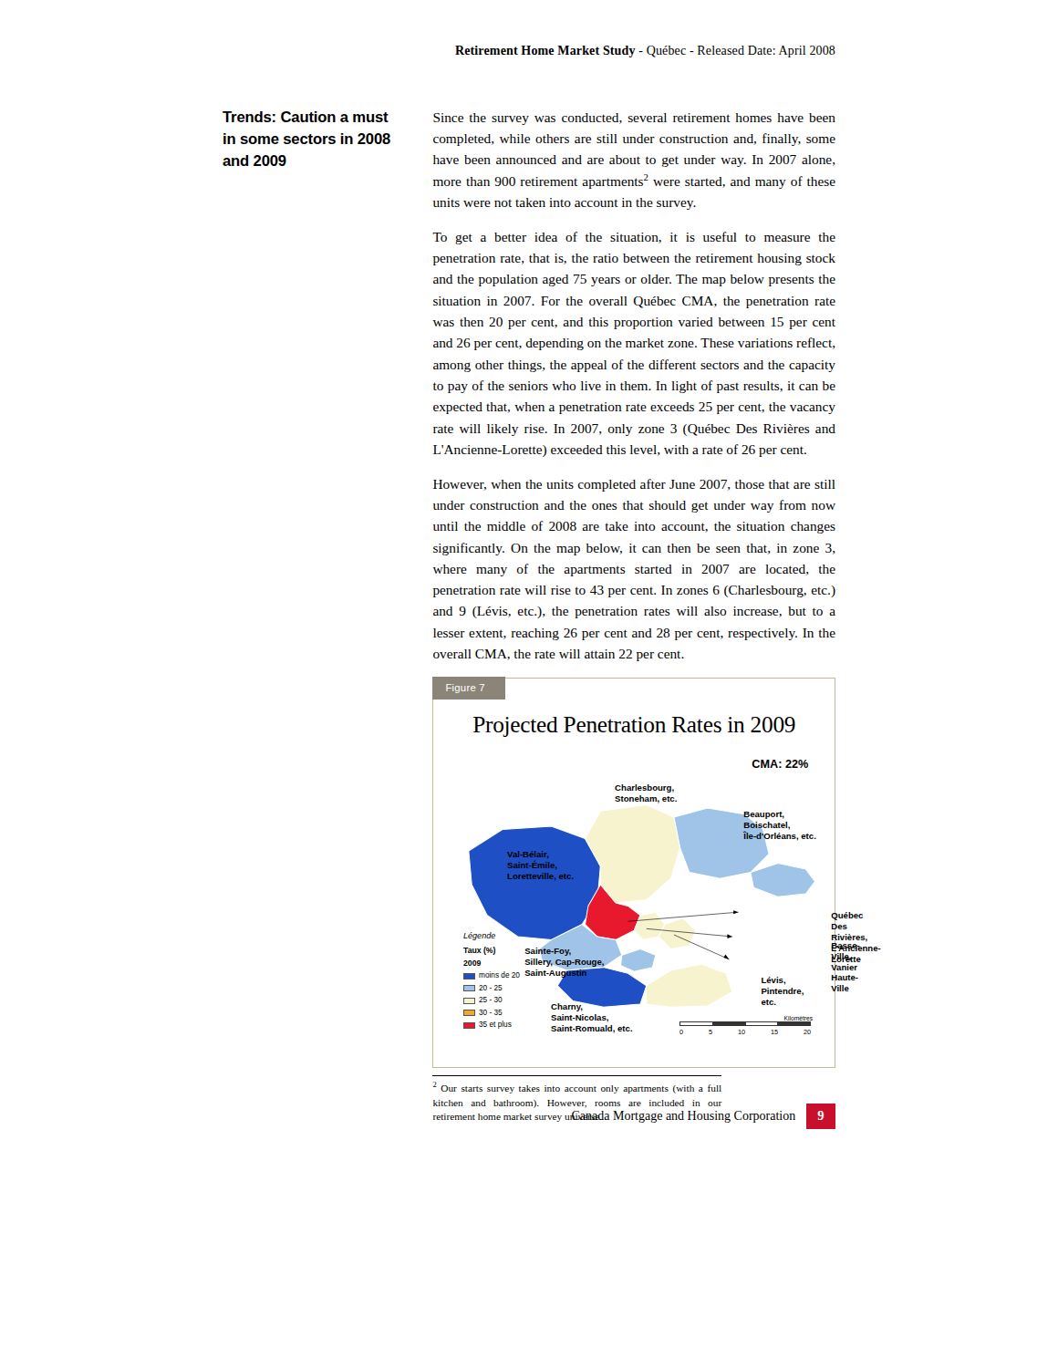Retirement Home Market Study - Québec - Released Date: April 2008
Trends: Caution a must in some sectors in 2008 and 2009
Since the survey was conducted, several retirement homes have been completed, while others are still under construction and, finally, some have been announced and are about to get under way. In 2007 alone, more than 900 retirement apartments2 were started, and many of these units were not taken into account in the survey.
To get a better idea of the situation, it is useful to measure the penetration rate, that is, the ratio between the retirement housing stock and the population aged 75 years or older. The map below presents the situation in 2007. For the overall Québec CMA, the penetration rate was then 20 per cent, and this proportion varied between 15 per cent and 26 per cent, depending on the market zone. These variations reflect, among other things, the appeal of the different sectors and the capacity to pay of the seniors who live in them. In light of past results, it can be expected that, when a penetration rate exceeds 25 per cent, the vacancy rate will likely rise. In 2007, only zone 3 (Québec Des Rivières and L'Ancienne-Lorette) exceeded this level, with a rate of 26 per cent.
However, when the units completed after June 2007, those that are still under construction and the ones that should get under way from now until the middle of 2008 are take into account, the situation changes significantly. On the map below, it can then be seen that, in zone 3, where many of the apartments started in 2007 are located, the penetration rate will rise to 43 per cent. In zones 6 (Charlesbourg, etc.) and 9 (Lévis, etc.), the penetration rates will also increase, but to a lesser extent, reaching 26 per cent and 28 per cent, respectively. In the overall CMA, the rate will attain 22 per cent.
Figure 7
Projected Penetration Rates in 2009
CMA: 22%
Charlesbourg,
Stoneham, etc.
Beauport, Boischatel,
Île-d'Orléans, etc.
Val-Bélair,
Saint-Émile,
Loretteville, etc.
Québec Des Rivières,
L'Ancienne-Lorette
Basse-Ville,
Vanier
Haute-Ville
Sainte-Foy,
Sillery, Cap-Rouge,
Saint-Augustin
Lévis,
Pintendre,
etc.
Charny,
Saint-Nicolas,
Saint-Romuald, etc.
Légende
Taux (%)
2009
moins de 20
20 - 25
25 - 30
30 - 35
35 et plus
05101520
Kilomètres
2 Our starts survey takes into account only apartments (with a full kitchen and bathroom). However, rooms are included in our retirement home market survey universe.
Canada Mortgage and Housing Corporation
9